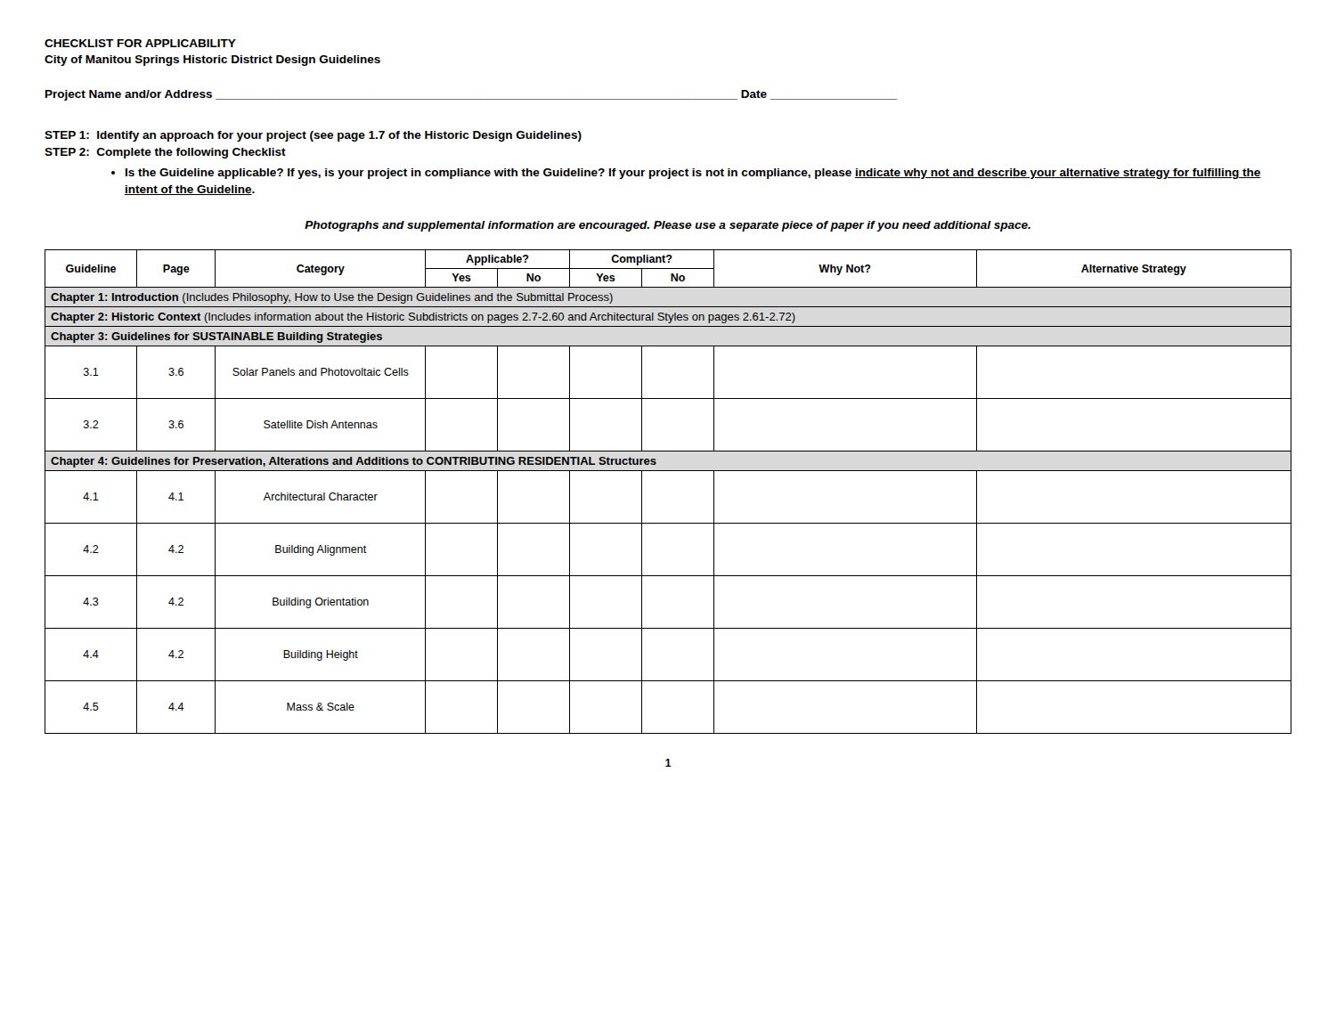CHECKLIST FOR APPLICABILITY
City of Manitou Springs Historic District Design Guidelines
Project Name and/or Address ______________________________________________________________________________ Date ___________________
STEP 1: Identify an approach for your project (see page 1.7 of the Historic Design Guidelines)
STEP 2: Complete the following Checklist
Is the Guideline applicable? If yes, is your project in compliance with the Guideline? If your project is not in compliance, please indicate why not and describe your alternative strategy for fulfilling the intent of the Guideline.
Photographs and supplemental information are encouraged. Please use a separate piece of paper if you need additional space.
| Guideline | Page | Category | Applicable? | Compliant? | Why Not? | Alternative Strategy |
| --- | --- | --- | --- | --- | --- | --- |
| Yes | No | Yes | No |
| Chapter 1: Introduction (Includes Philosophy, How to Use the Design Guidelines and the Submittal Process) |
| Chapter 2: Historic Context (Includes information about the Historic Subdistricts on pages 2.7-2.60 and Architectural Styles on pages 2.61-2.72) |
| Chapter 3: Guidelines for SUSTAINABLE Building Strategies |
| 3.1 | 3.6 | Solar Panels and Photovoltaic Cells | | | | | | |
| 3.2 | 3.6 | Satellite Dish Antennas | | | | | | |
| Chapter 4: Guidelines for Preservation, Alterations and Additions to CONTRIBUTING RESIDENTIAL Structures |
| 4.1 | 4.1 | Architectural Character | | | | | | |
| 4.2 | 4.2 | Building Alignment | | | | | | |
| 4.3 | 4.2 | Building Orientation | | | | | | |
| 4.4 | 4.2 | Building Height | | | | | | |
| 4.5 | 4.4 | Mass & Scale | | | | | | |
1